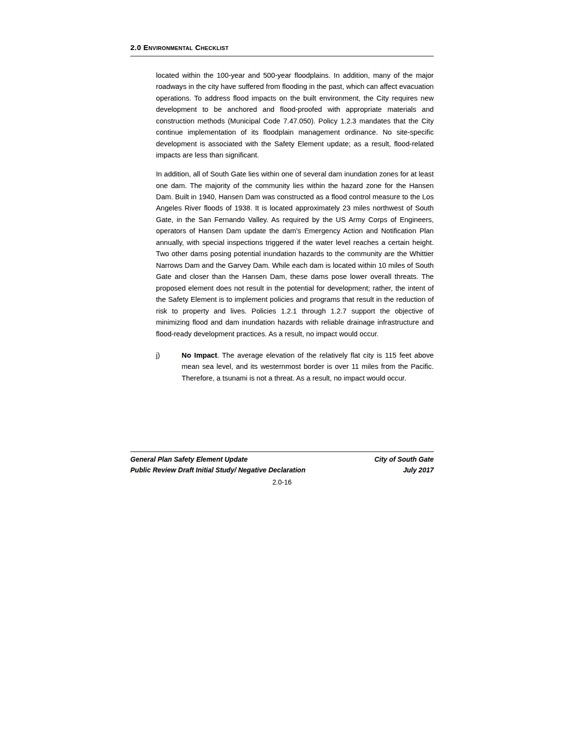2.0 Environmental Checklist
located within the 100-year and 500-year floodplains. In addition, many of the major roadways in the city have suffered from flooding in the past, which can affect evacuation operations. To address flood impacts on the built environment, the City requires new development to be anchored and flood-proofed with appropriate materials and construction methods (Municipal Code 7.47.050). Policy 1.2.3 mandates that the City continue implementation of its floodplain management ordinance. No site-specific development is associated with the Safety Element update; as a result, flood-related impacts are less than significant.
In addition, all of South Gate lies within one of several dam inundation zones for at least one dam. The majority of the community lies within the hazard zone for the Hansen Dam. Built in 1940, Hansen Dam was constructed as a flood control measure to the Los Angeles River floods of 1938. It is located approximately 23 miles northwest of South Gate, in the San Fernando Valley. As required by the US Army Corps of Engineers, operators of Hansen Dam update the dam's Emergency Action and Notification Plan annually, with special inspections triggered if the water level reaches a certain height. Two other dams posing potential inundation hazards to the community are the Whittier Narrows Dam and the Garvey Dam. While each dam is located within 10 miles of South Gate and closer than the Hansen Dam, these dams pose lower overall threats. The proposed element does not result in the potential for development; rather, the intent of the Safety Element is to implement policies and programs that result in the reduction of risk to property and lives. Policies 1.2.1 through 1.2.7 support the objective of minimizing flood and dam inundation hazards with reliable drainage infrastructure and flood-ready development practices. As a result, no impact would occur.
j)
No Impact. The average elevation of the relatively flat city is 115 feet above mean sea level, and its westernmost border is over 11 miles from the Pacific. Therefore, a tsunami is not a threat. As a result, no impact would occur.
General Plan Safety Element Update City of South Gate
Public Review Draft Initial Study/ Negative Declaration July 2017
2.0-16